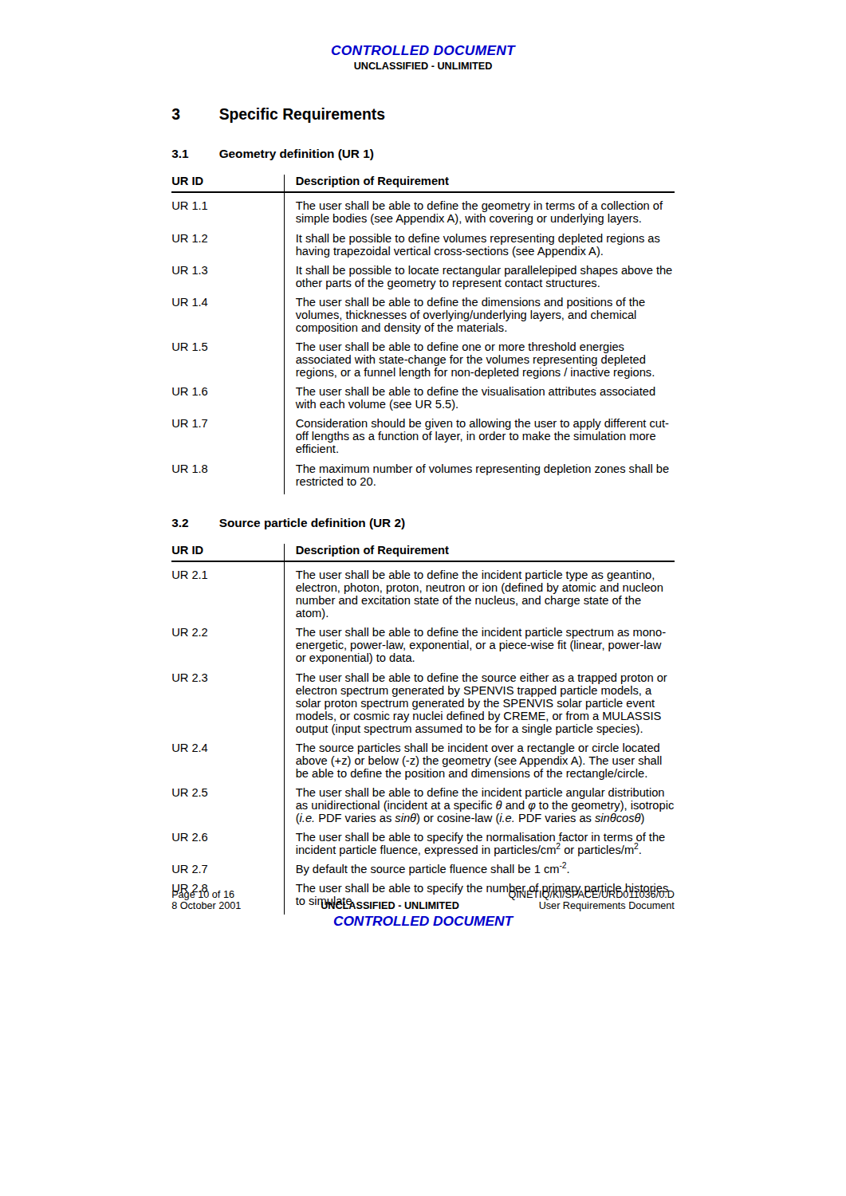CONTROLLED DOCUMENT
UNCLASSIFIED - UNLIMITED
3 Specific Requirements
3.1 Geometry definition (UR 1)
| UR ID | Description of Requirement |
| --- | --- |
| UR 1.1 | The user shall be able to define the geometry in terms of a collection of simple bodies (see Appendix A), with covering or underlying layers. |
| UR 1.2 | It shall be possible to define volumes representing depleted regions as having trapezoidal vertical cross-sections (see Appendix A). |
| UR 1.3 | It shall be possible to locate rectangular parallelepiped shapes above the other parts of the geometry to represent contact structures. |
| UR 1.4 | The user shall be able to define the dimensions and positions of the volumes, thicknesses of overlying/underlying layers, and chemical composition and density of the materials. |
| UR 1.5 | The user shall be able to define one or more threshold energies associated with state-change for the volumes representing depleted regions, or a funnel length for non-depleted regions / inactive regions. |
| UR 1.6 | The user shall be able to define the visualisation attributes associated with each volume (see UR 5.5). |
| UR 1.7 | Consideration should be given to allowing the user to apply different cut-off lengths as a function of layer, in order to make the simulation more efficient. |
| UR 1.8 | The maximum number of volumes representing depletion zones shall be restricted to 20. |
3.2 Source particle definition (UR 2)
| UR ID | Description of Requirement |
| --- | --- |
| UR 2.1 | The user shall be able to define the incident particle type as geantino, electron, photon, proton, neutron or ion (defined by atomic and nucleon number and excitation state of the nucleus, and charge state of the atom). |
| UR 2.2 | The user shall be able to define the incident particle spectrum as mono-energetic, power-law, exponential, or a piece-wise fit (linear, power-law or exponential) to data. |
| UR 2.3 | The user shall be able to define the source either as a trapped proton or electron spectrum generated by SPENVIS trapped particle models, a solar proton spectrum generated by the SPENVIS solar particle event models, or cosmic ray nuclei defined by CREME, or from a MULASSIS output (input spectrum assumed to be for a single particle species). |
| UR 2.4 | The source particles shall be incident over a rectangle or circle located above (+z) or below (-z) the geometry (see Appendix A). The user shall be able to define the position and dimensions of the rectangle/circle. |
| UR 2.5 | The user shall be able to define the incident particle angular distribution as unidirectional (incident at a specific θ and φ to the geometry), isotropic ( i.e. PDF varies as sinθ ) or cosine-law ( i.e. PDF varies as sinθcosθ ) |
| UR 2.6 | The user shall be able to specify the normalisation factor in terms of the incident particle fluence, expressed in particles/cm 2 or particles/m 2 . |
| UR 2.7 | By default the source particle fluence shall be 1 cm -2 . |
| UR 2.8 | The user shall be able to specify the number of primary particle histories to simulate. |
Page 10 of 16
QINETIQ/KI/SPACE/URD011036/0.D
8 October 2001
UNCLASSIFIED - UNLIMITED
User Requirements Document
CONTROLLED DOCUMENT